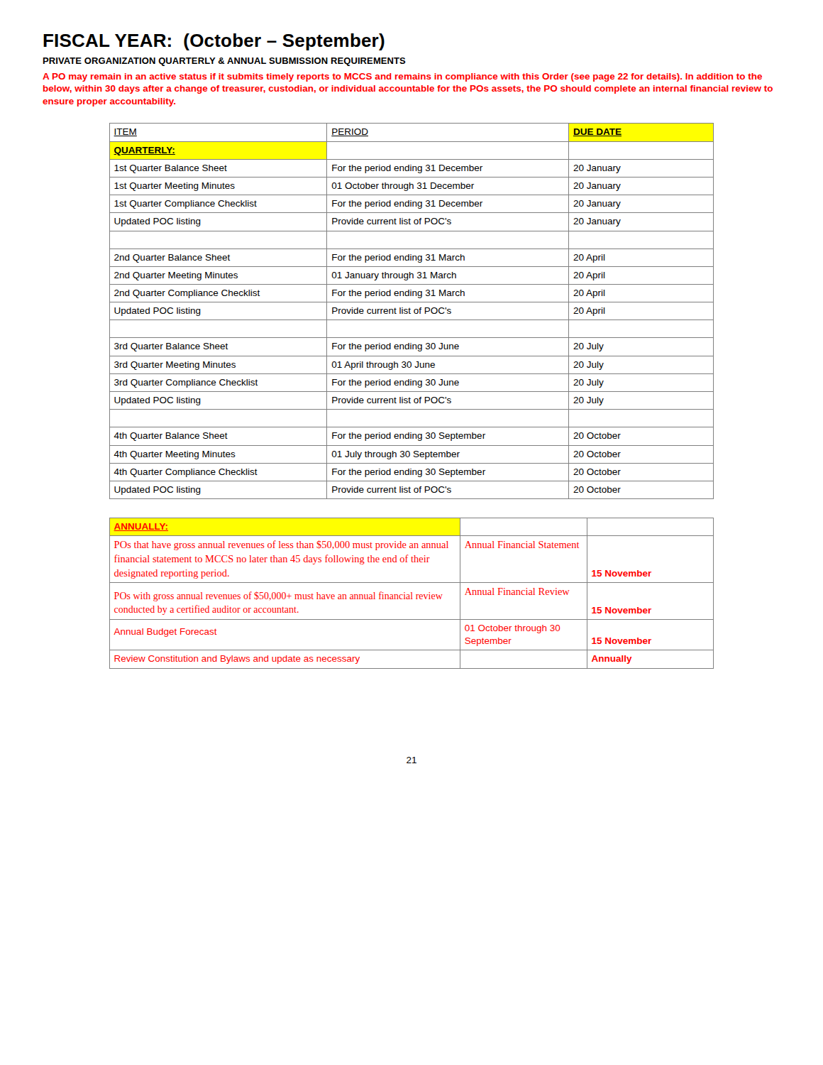FISCAL YEAR: (October – September)
PRIVATE ORGANIZATION QUARTERLY & ANNUAL SUBMISSION REQUIREMENTS
A PO may remain in an active status if it submits timely reports to MCCS and remains in compliance with this Order (see page 22 for details). In addition to the below, within 30 days after a change of treasurer, custodian, or individual accountable for the POs assets, the PO should complete an internal financial review to ensure proper accountability.
| ITEM | PERIOD | DUE DATE |
| QUARTERLY: | | |
| 1st Quarter Balance Sheet | For the period ending 31 December | 20 January |
| 1st Quarter Meeting Minutes | 01 October through 31 December | 20 January |
| 1st Quarter Compliance Checklist | For the period ending 31 December | 20 January |
| Updated POC listing | Provide current list of POC's | 20 January |
| 2nd Quarter Balance Sheet | For the period ending 31 March | 20 April |
| 2nd Quarter Meeting Minutes | 01 January through 31 March | 20 April |
| 2nd Quarter Compliance Checklist | For the period ending 31 March | 20 April |
| Updated POC listing | Provide current list of POC's | 20 April |
| 3rd Quarter Balance Sheet | For the period ending 30 June | 20 July |
| 3rd Quarter Meeting Minutes | 01 April through 30 June | 20 July |
| 3rd Quarter Compliance Checklist | For the period ending 30 June | 20 July |
| Updated POC listing | Provide current list of POC's | 20 July |
| 4th Quarter Balance Sheet | For the period ending 30 September | 20 October |
| 4th Quarter Meeting Minutes | 01 July through 30 September | 20 October |
| 4th Quarter Compliance Checklist | For the period ending 30 September | 20 October |
| Updated POC listing | Provide current list of POC's | 20 October |
| ANNUALLY: | | |
| POs that have gross annual revenues of less than $50,000 must provide an annual financial statement to MCCS no later than 45 days following the end of their designated reporting period. | Annual Financial Statement | 15 November |
| POs with gross annual revenues of $50,000+ must have an annual financial review conducted by a certified auditor or accountant. | Annual Financial Review | 15 November |
| Annual Budget Forecast | 01 October through 30 September | 15 November |
| Review Constitution and Bylaws and update as necessary | | Annually |
21